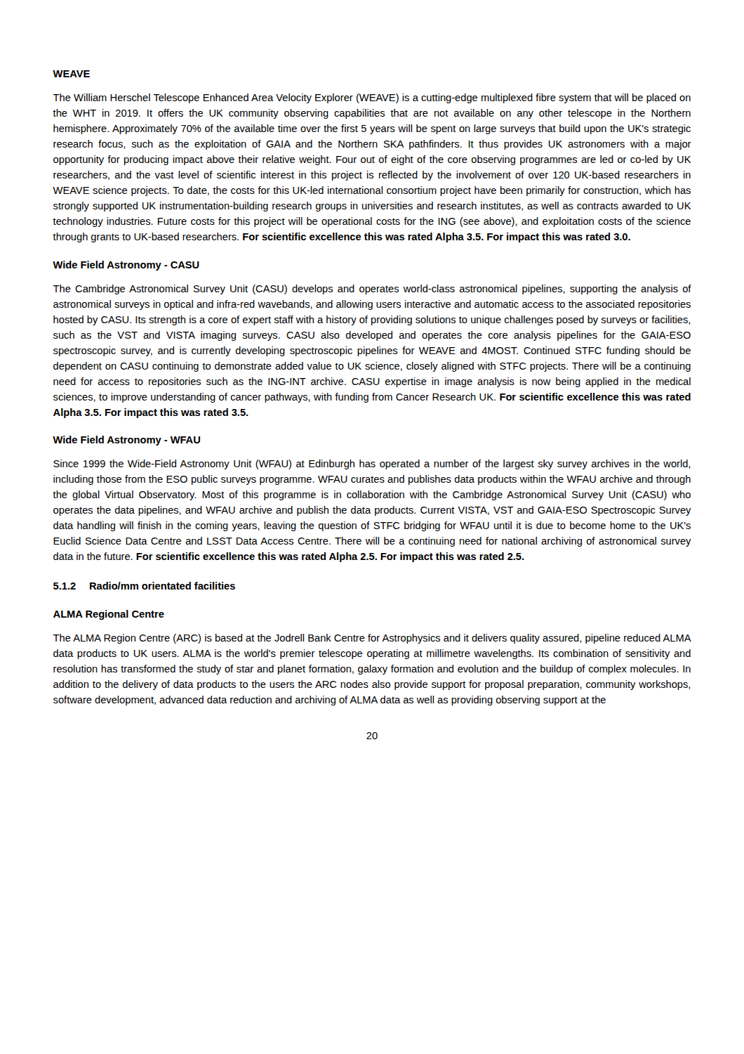WEAVE
The William Herschel Telescope Enhanced Area Velocity Explorer (WEAVE) is a cutting-edge multiplexed fibre system that will be placed on the WHT in 2019. It offers the UK community observing capabilities that are not available on any other telescope in the Northern hemisphere. Approximately 70% of the available time over the first 5 years will be spent on large surveys that build upon the UK's strategic research focus, such as the exploitation of GAIA and the Northern SKA pathfinders. It thus provides UK astronomers with a major opportunity for producing impact above their relative weight. Four out of eight of the core observing programmes are led or co-led by UK researchers, and the vast level of scientific interest in this project is reflected by the involvement of over 120 UK-based researchers in WEAVE science projects. To date, the costs for this UK-led international consortium project have been primarily for construction, which has strongly supported UK instrumentation-building research groups in universities and research institutes, as well as contracts awarded to UK technology industries. Future costs for this project will be operational costs for the ING (see above), and exploitation costs of the science through grants to UK-based researchers. For scientific excellence this was rated Alpha 3.5. For impact this was rated 3.0.
Wide Field Astronomy - CASU
The Cambridge Astronomical Survey Unit (CASU) develops and operates world-class astronomical pipelines, supporting the analysis of astronomical surveys in optical and infra-red wavebands, and allowing users interactive and automatic access to the associated repositories hosted by CASU. Its strength is a core of expert staff with a history of providing solutions to unique challenges posed by surveys or facilities, such as the VST and VISTA imaging surveys. CASU also developed and operates the core analysis pipelines for the GAIA-ESO spectroscopic survey, and is currently developing spectroscopic pipelines for WEAVE and 4MOST. Continued STFC funding should be dependent on CASU continuing to demonstrate added value to UK science, closely aligned with STFC projects. There will be a continuing need for access to repositories such as the ING-INT archive. CASU expertise in image analysis is now being applied in the medical sciences, to improve understanding of cancer pathways, with funding from Cancer Research UK. For scientific excellence this was rated Alpha 3.5. For impact this was rated 3.5.
Wide Field Astronomy - WFAU
Since 1999 the Wide-Field Astronomy Unit (WFAU) at Edinburgh has operated a number of the largest sky survey archives in the world, including those from the ESO public surveys programme. WFAU curates and publishes data products within the WFAU archive and through the global Virtual Observatory. Most of this programme is in collaboration with the Cambridge Astronomical Survey Unit (CASU) who operates the data pipelines, and WFAU archive and publish the data products. Current VISTA, VST and GAIA-ESO Spectroscopic Survey data handling will finish in the coming years, leaving the question of STFC bridging for WFAU until it is due to become home to the UK's Euclid Science Data Centre and LSST Data Access Centre. There will be a continuing need for national archiving of astronomical survey data in the future. For scientific excellence this was rated Alpha 2.5. For impact this was rated 2.5.
5.1.2 Radio/mm orientated facilities
ALMA Regional Centre
The ALMA Region Centre (ARC) is based at the Jodrell Bank Centre for Astrophysics and it delivers quality assured, pipeline reduced ALMA data products to UK users. ALMA is the world's premier telescope operating at millimetre wavelengths. Its combination of sensitivity and resolution has transformed the study of star and planet formation, galaxy formation and evolution and the buildup of complex molecules. In addition to the delivery of data products to the users the ARC nodes also provide support for proposal preparation, community workshops, software development, advanced data reduction and archiving of ALMA data as well as providing observing support at the
20